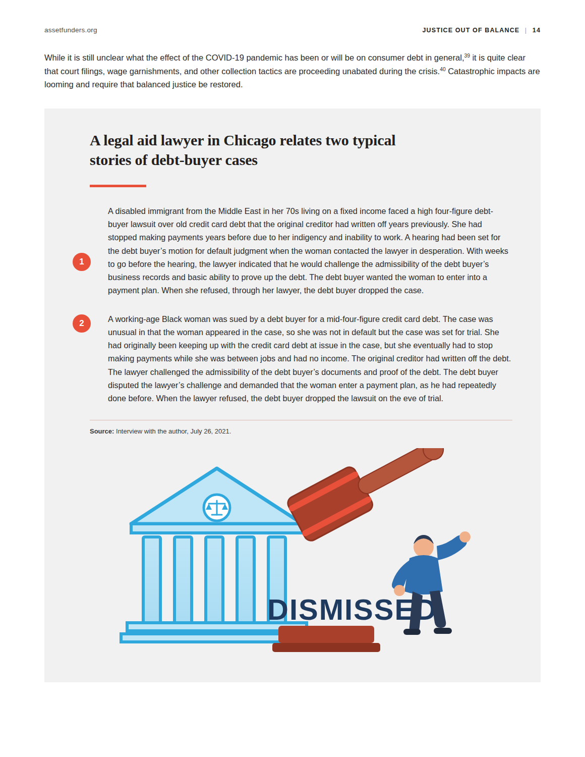assetfunders.org Justice Out of Balance | 14
While it is still unclear what the effect of the COVID-19 pandemic has been or will be on consumer debt in general,39 it is quite clear that court filings, wage garnishments, and other collection tactics are proceeding unabated during the crisis.40 Catastrophic impacts are looming and require that balanced justice be restored.
A legal aid lawyer in Chicago relates two typical
stories of debt-buyer cases
1
A disabled immigrant from the Middle East in her 70s living on a fixed income faced a high four-figure debt-buyer lawsuit over old credit card debt that the original creditor had written off years previously. She had stopped making payments years before due to her indigency and inability to work. A hearing had been set for the debt buyer’s motion for default judgment when the woman contacted the lawyer in desperation. With weeks to go before the hearing, the lawyer indicated that he would challenge the admissibility of the debt buyer’s business records and basic ability to prove up the debt. The debt buyer wanted the woman to enter into a payment plan. When she refused, through her lawyer, the debt buyer dropped the case.
2
A working-age Black woman was sued by a debt buyer for a mid-four-figure credit card debt. The case was unusual in that the woman appeared in the case, so she was not in default but the case was set for trial. She had originally been keeping up with the credit card debt at issue in the case, but she eventually had to stop making payments while she was between jobs and had no income. The original creditor had written off the debt. The lawyer challenged the admissibility of the debt buyer’s documents and proof of the debt. The debt buyer disputed the lawyer’s challenge and demanded that the woman enter a payment plan, as he had repeatedly done before. When the lawyer refused, the debt buyer dropped the lawsuit on the eve of trial.
Source: Interview with the author, July 26, 2021.
DISMISSED